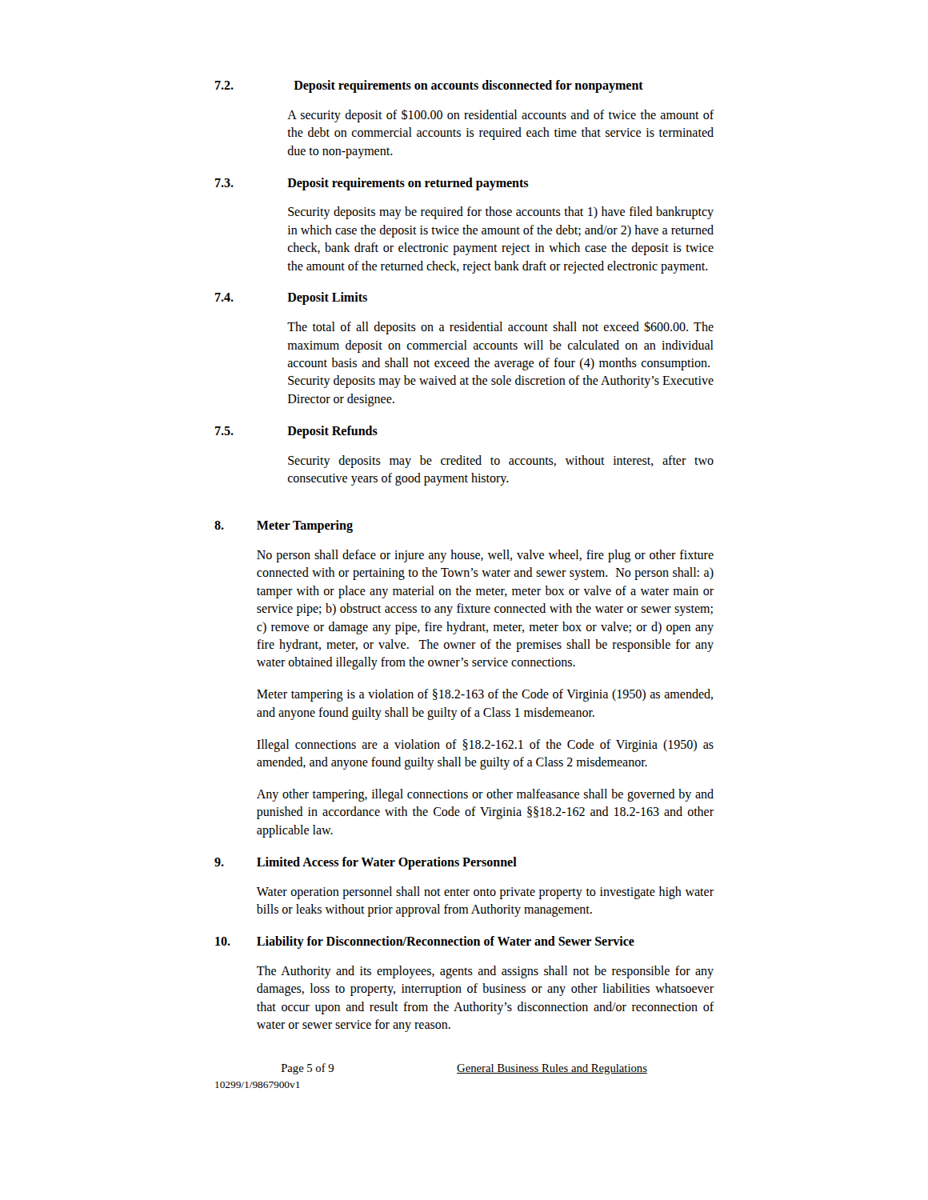7.2. Deposit requirements on accounts disconnected for nonpayment
A security deposit of $100.00 on residential accounts and of twice the amount of the debt on commercial accounts is required each time that service is terminated due to non-payment.
7.3. Deposit requirements on returned payments
Security deposits may be required for those accounts that 1) have filed bankruptcy in which case the deposit is twice the amount of the debt; and/or 2) have a returned check, bank draft or electronic payment reject in which case the deposit is twice the amount of the returned check, reject bank draft or rejected electronic payment.
7.4. Deposit Limits
The total of all deposits on a residential account shall not exceed $600.00. The maximum deposit on commercial accounts will be calculated on an individual account basis and shall not exceed the average of four (4) months consumption. Security deposits may be waived at the sole discretion of the Authority’s Executive Director or designee.
7.5. Deposit Refunds
Security deposits may be credited to accounts, without interest, after two consecutive years of good payment history.
8. Meter Tampering
No person shall deface or injure any house, well, valve wheel, fire plug or other fixture connected with or pertaining to the Town’s water and sewer system. No person shall: a) tamper with or place any material on the meter, meter box or valve of a water main or service pipe; b) obstruct access to any fixture connected with the water or sewer system; c) remove or damage any pipe, fire hydrant, meter, meter box or valve; or d) open any fire hydrant, meter, or valve. The owner of the premises shall be responsible for any water obtained illegally from the owner’s service connections.
Meter tampering is a violation of §18.2-163 of the Code of Virginia (1950) as amended, and anyone found guilty shall be guilty of a Class 1 misdemeanor.
Illegal connections are a violation of §18.2-162.1 of the Code of Virginia (1950) as amended, and anyone found guilty shall be guilty of a Class 2 misdemeanor.
Any other tampering, illegal connections or other malfeasance shall be governed by and punished in accordance with the Code of Virginia §§18.2-162 and 18.2-163 and other applicable law.
9. Limited Access for Water Operations Personnel
Water operation personnel shall not enter onto private property to investigate high water bills or leaks without prior approval from Authority management.
10. Liability for Disconnection/Reconnection of Water and Sewer Service
The Authority and its employees, agents and assigns shall not be responsible for any damages, loss to property, interruption of business or any other liabilities whatsoever that occur upon and result from the Authority’s disconnection and/or reconnection of water or sewer service for any reason.
Page 5 of 9 General Business Rules and Regulations
10299/1/9867900v1